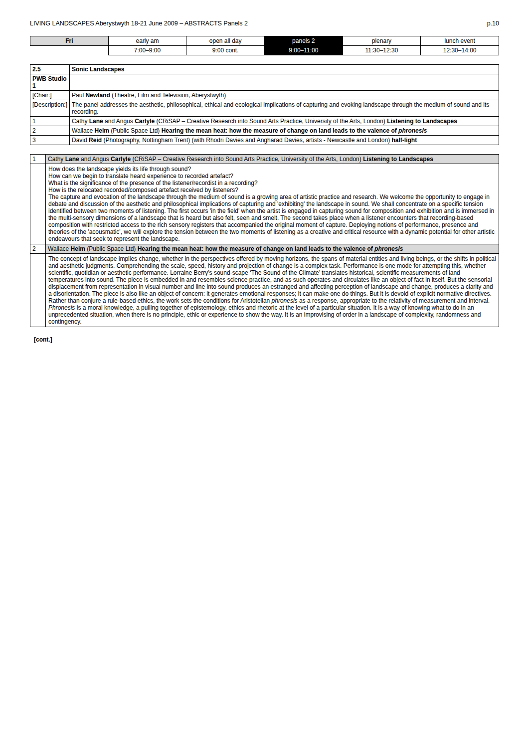LIVING LANDSCAPES Aberystwyth 18-21 June 2009 – ABSTRACTS Panels 2
p.10
| Fri | early am | open all day | panels 2 | plenary | lunch event |
| | 7:00–9:00 | 9:00 cont. | 9:00–11:00 | 11:30–12:30 | 12:30–14:00 |
| 2.5 | Sonic Landscapes |
| PWB Studio 1 | |
| [Chair:] | Paul Newland (Theatre, Film and Television, Aberystwyth) |
| [Description:] | The panel addresses the aesthetic, philosophical, ethical and ecological implications of capturing and evoking landscape through the medium of sound and its recording. |
| 1 | Cathy Lane and Angus Carlyle (CRiSAP – Creative Research into Sound Arts Practice, University of the Arts, London) Listening to Landscapes |
| 2 | Wallace Heim (Public Space Ltd) Hearing the mean heat: how the measure of change on land leads to the valence of phronesis |
| 3 | David Reid (Photography, Nottingham Trent) (with Rhodri Davies and Angharad Davies, artists - Newcastle and London) half-light |
| 1 | Cathy Lane and Angus Carlyle (CRiSAP – Creative Research into Sound Arts Practice, University of the Arts, London) Listening to Landscapes |
| | How does the landscape yields its life through sound? How can we begin to translate heard experience to recorded artefact? What is the significance of the presence of the listener/recordist in a recording? How is the relocated recorded/composed artefact received by listeners? The capture and evocation of the landscape through the medium of sound is a growing area of artistic practice and research. We welcome the opportunity to engage in debate and discussion of the aesthetic and philosophical implications of capturing and 'exhibiting' the landscape in sound. We shall concentrate on a specific tension identified between two moments of listening. The first occurs 'in the field' when the artist is engaged in capturing sound for composition and exhibition and is immersed in the multi-sensory dimensions of a landscape that is heard but also felt, seen and smelt. The second takes place when a listener encounters that recording-based composition with restricted access to the rich sensory registers that accompanied the original moment of capture. Deploying notions of performance, presence and theories of the 'acousmatic', we will explore the tension between the two moments of listening as a creative and critical resource with a dynamic potential for other artistic endeavours that seek to represent the landscape. |
| 2 | Wallace Heim (Public Space Ltd) Hearing the mean heat: how the measure of change on land leads to the valence of phronesis |
| | The concept of landscape implies change, whether in the perspectives offered by moving horizons, the spans of material entities and living beings, or the shifts in political and aesthetic judgments. Comprehending the scale, speed, history and projection of change is a complex task. Performance is one mode for attempting this, whether scientific, quotidian or aesthetic performance. Lorraine Berry’s sound-scape ‘The Sound of the Climate’ translates historical, scientific measurements of land temperatures into sound. The piece is embedded in and resembles science practice, and as such operates and circulates like an object of fact in itself. But the sensorial displacement from representation in visual number and line into sound produces an estranged and affecting perception of landscape and change, produces a clarity and a disorientation. The piece is also like an object of concern: it generates emotional responses; it can make one do things. But it is devoid of explicit normative directives. Rather than conjure a rule-based ethics, the work sets the conditions for Aristotelian phronesis as a response, appropriate to the relativity of measurement and interval. Phronesis is a moral knowledge, a pulling together of epistemology, ethics and rhetoric at the level of a particular situation. It is a way of knowing what to do in an unprecedented situation, when there is no principle, ethic or experience to show the way. It is an improvising of order in a landscape of complexity, randomness and contingency. |
[cont.]